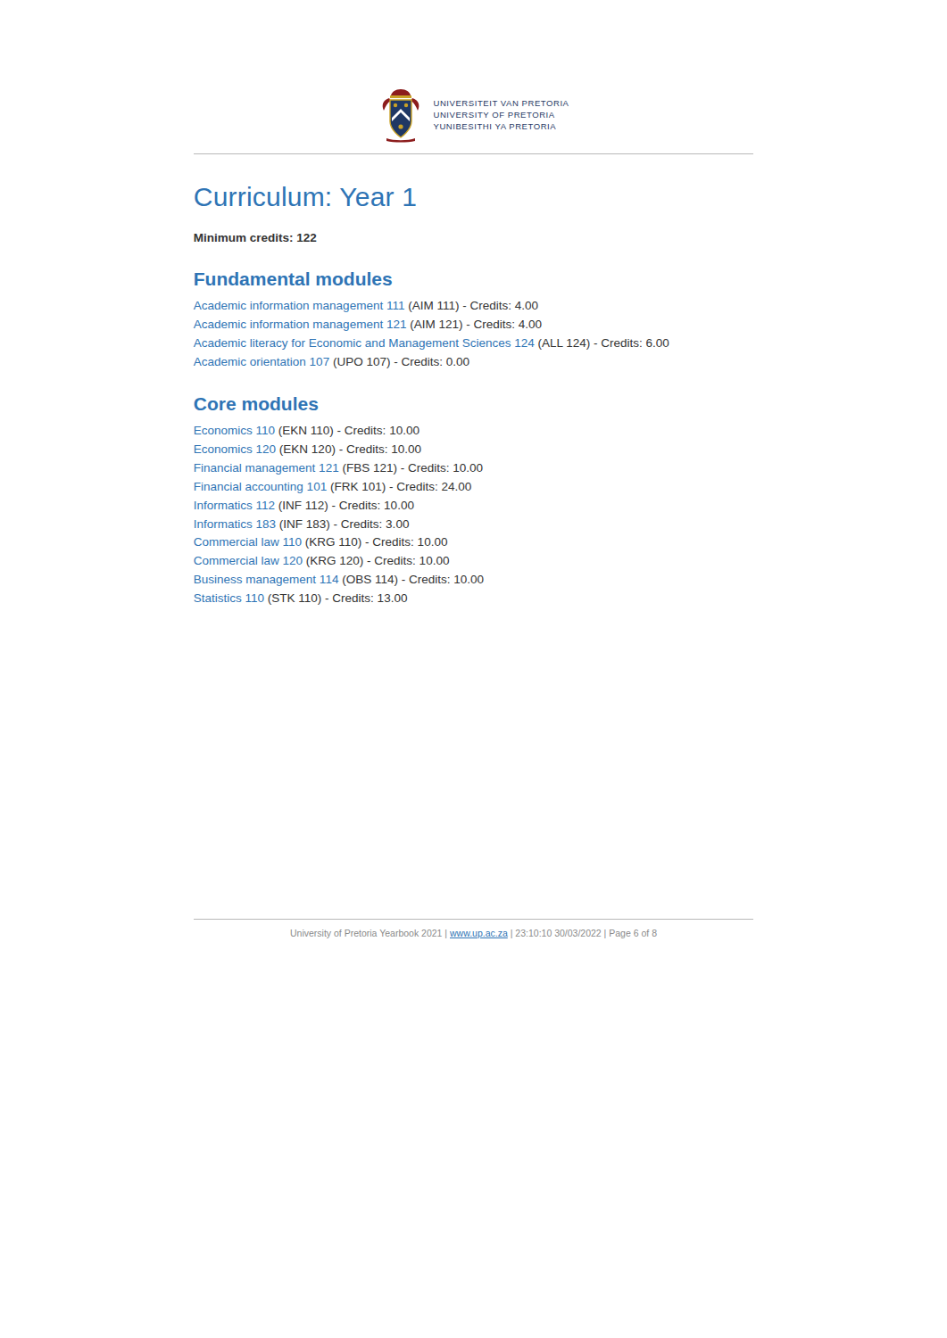Universiteit van Pretoria University of Pretoria Yunibesithi ya Pretoria
Curriculum: Year 1
Minimum credits: 122
Fundamental modules
Academic information management 111 (AIM 111) - Credits: 4.00
Academic information management 121 (AIM 121) - Credits: 4.00
Academic literacy for Economic and Management Sciences 124 (ALL 124) - Credits: 6.00
Academic orientation 107 (UPO 107) - Credits: 0.00
Core modules
Economics 110 (EKN 110) - Credits: 10.00
Economics 120 (EKN 120) - Credits: 10.00
Financial management 121 (FBS 121) - Credits: 10.00
Financial accounting 101 (FRK 101) - Credits: 24.00
Informatics 112 (INF 112) - Credits: 10.00
Informatics 183 (INF 183) - Credits: 3.00
Commercial law 110 (KRG 110) - Credits: 10.00
Commercial law 120 (KRG 120) - Credits: 10.00
Business management 114 (OBS 114) - Credits: 10.00
Statistics 110 (STK 110) - Credits: 13.00
University of Pretoria Yearbook 2021 | www.up.ac.za | 23:10:10 30/03/2022 | Page 6 of 8